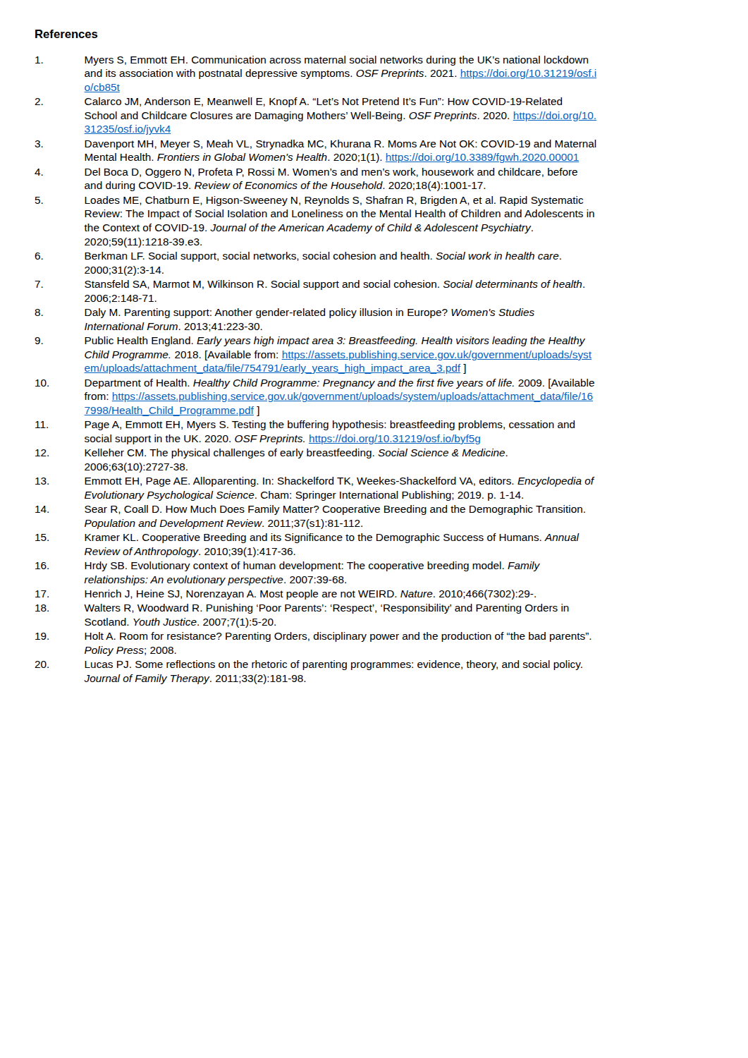References
1. Myers S, Emmott EH. Communication across maternal social networks during the UK’s national lockdown and its association with postnatal depressive symptoms. OSF Preprints. 2021. https://doi.org/10.31219/osf.io/cb85t
2. Calarco JM, Anderson E, Meanwell E, Knopf A. “Let’s Not Pretend It’s Fun”: How COVID-19-Related School and Childcare Closures are Damaging Mothers’ Well-Being. OSF Preprints. 2020. https://doi.org/10.31235/osf.io/jyvk4
3. Davenport MH, Meyer S, Meah VL, Strynadka MC, Khurana R. Moms Are Not OK: COVID-19 and Maternal Mental Health. Frontiers in Global Women's Health. 2020;1(1). https://doi.org/10.3389/fgwh.2020.00001
4. Del Boca D, Oggero N, Profeta P, Rossi M. Women’s and men’s work, housework and childcare, before and during COVID-19. Review of Economics of the Household. 2020;18(4):1001-17.
5. Loades ME, Chatburn E, Higson-Sweeney N, Reynolds S, Shafran R, Brigden A, et al. Rapid Systematic Review: The Impact of Social Isolation and Loneliness on the Mental Health of Children and Adolescents in the Context of COVID-19. Journal of the American Academy of Child & Adolescent Psychiatry. 2020;59(11):1218-39.e3.
6. Berkman LF. Social support, social networks, social cohesion and health. Social work in health care. 2000;31(2):3-14.
7. Stansfeld SA, Marmot M, Wilkinson R. Social support and social cohesion. Social determinants of health. 2006;2:148-71.
8. Daly M. Parenting support: Another gender-related policy illusion in Europe? Women's Studies International Forum. 2013;41:223-30.
9. Public Health England. Early years high impact area 3: Breastfeeding. Health visitors leading the Healthy Child Programme. 2018. [Available from: https://assets.publishing.service.gov.uk/government/uploads/system/uploads/attachment_data/file/754791/early_years_high_impact_area_3.pdf ]
10. Department of Health. Healthy Child Programme: Pregnancy and the first five years of life. 2009. [Available from: https://assets.publishing.service.gov.uk/government/uploads/system/uploads/attachment_data/file/167998/Health_Child_Programme.pdf ]
11. Page A, Emmott EH, Myers S. Testing the buffering hypothesis: breastfeeding problems, cessation and social support in the UK. 2020. OSF Preprints. https://doi.org/10.31219/osf.io/byf5g
12. Kelleher CM. The physical challenges of early breastfeeding. Social Science & Medicine. 2006;63(10):2727-38.
13. Emmott EH, Page AE. Alloparenting. In: Shackelford TK, Weekes-Shackelford VA, editors. Encyclopedia of Evolutionary Psychological Science. Cham: Springer International Publishing; 2019. p. 1-14.
14. Sear R, Coall D. How Much Does Family Matter? Cooperative Breeding and the Demographic Transition. Population and Development Review. 2011;37(s1):81-112.
15. Kramer KL. Cooperative Breeding and its Significance to the Demographic Success of Humans. Annual Review of Anthropology. 2010;39(1):417-36.
16. Hrdy SB. Evolutionary context of human development: The cooperative breeding model. Family relationships: An evolutionary perspective. 2007:39-68.
17. Henrich J, Heine SJ, Norenzayan A. Most people are not WEIRD. Nature. 2010;466(7302):29-.
18. Walters R, Woodward R. Punishing ‘Poor Parents’: ‘Respect’, ‘Responsibility’ and Parenting Orders in Scotland. Youth Justice. 2007;7(1):5-20.
19. Holt A. Room for resistance? Parenting Orders, disciplinary power and the production of “the bad parents”. Policy Press; 2008.
20. Lucas PJ. Some reflections on the rhetoric of parenting programmes: evidence, theory, and social policy. Journal of Family Therapy. 2011;33(2):181-98.